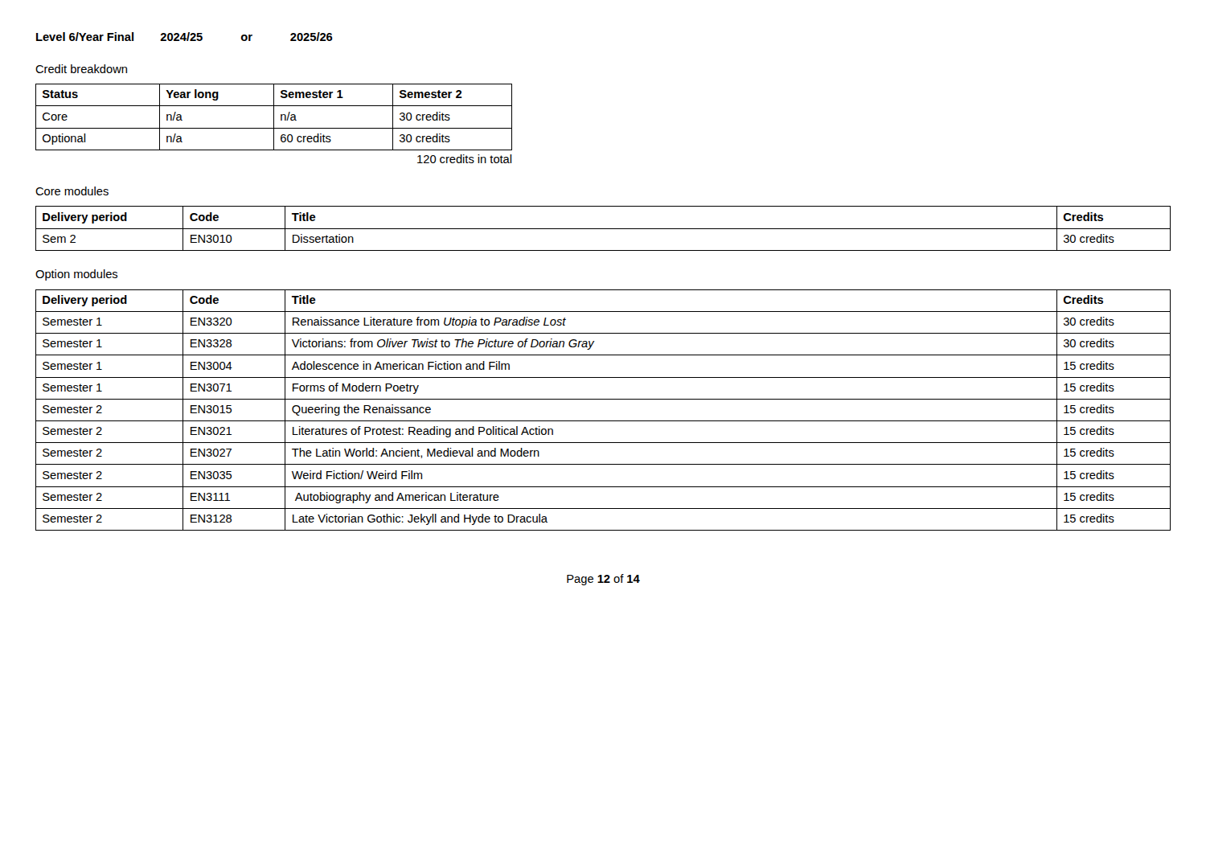Level 6/Year Final 2024/25 or 2025/26
Credit breakdown
| Status | Year long | Semester 1 | Semester 2 |
| --- | --- | --- | --- |
| Core | n/a | n/a | 30 credits |
| Optional | n/a | 60 credits | 30 credits |
120 credits in total
Core modules
| Delivery period | Code | Title | Credits |
| --- | --- | --- | --- |
| Sem 2 | EN3010 | Dissertation | 30 credits |
Option modules
| Delivery period | Code | Title | Credits |
| --- | --- | --- | --- |
| Semester 1 | EN3320 | Renaissance Literature from Utopia to Paradise Lost | 30 credits |
| Semester 1 | EN3328 | Victorians: from Oliver Twist to The Picture of Dorian Gray | 30 credits |
| Semester 1 | EN3004 | Adolescence in American Fiction and Film | 15 credits |
| Semester 1 | EN3071 | Forms of Modern Poetry | 15 credits |
| Semester 2 | EN3015 | Queering the Renaissance | 15 credits |
| Semester 2 | EN3021 | Literatures of Protest: Reading and Political Action | 15 credits |
| Semester 2 | EN3027 | The Latin World: Ancient, Medieval and Modern | 15 credits |
| Semester 2 | EN3035 | Weird Fiction/ Weird Film | 15 credits |
| Semester 2 | EN3111 | Autobiography and American Literature | 15 credits |
| Semester 2 | EN3128 | Late Victorian Gothic: Jekyll and Hyde to Dracula | 15 credits |
Page 12 of 14